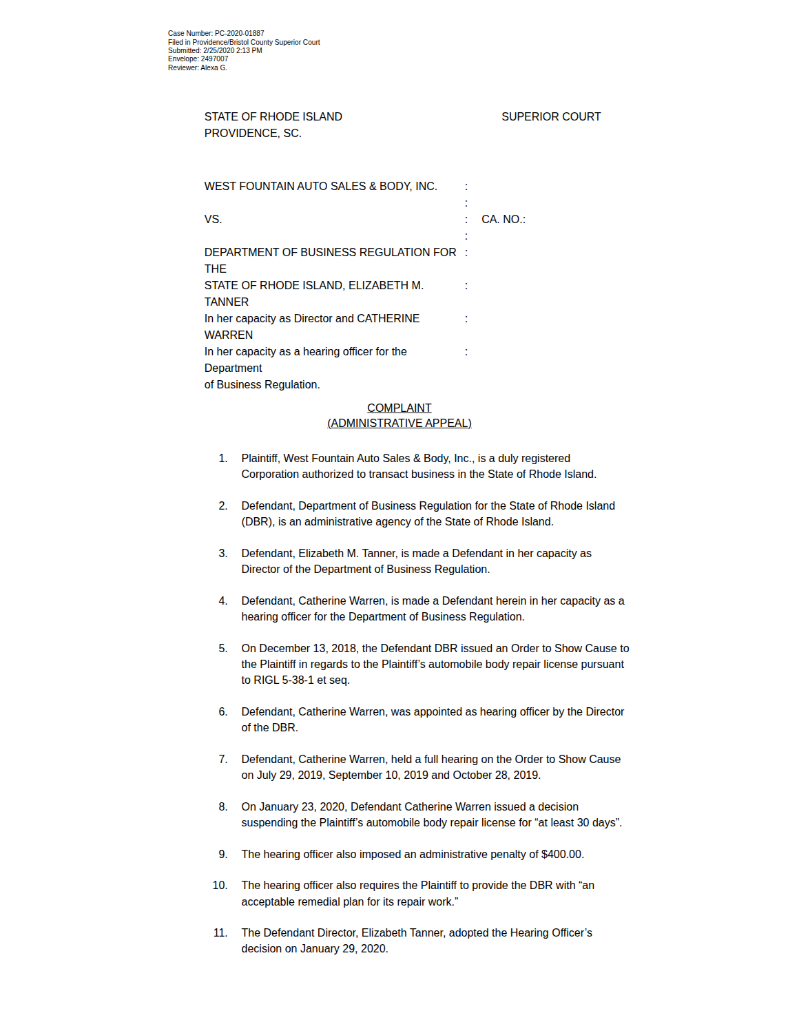Case Number: PC-2020-01887
Filed in Providence/Bristol County Superior Court
Submitted: 2/25/2020 2:13 PM
Envelope: 2497007
Reviewer: Alexa G.
STATE OF RHODE ISLAND
PROVIDENCE, SC.
SUPERIOR COURT
| WEST FOUNTAIN AUTO SALES & BODY, INC. | : | |
| | : | |
| VS. | : | CA. NO.: |
| | : | |
| DEPARTMENT OF BUSINESS REGULATION FOR THE | : | |
| STATE OF RHODE ISLAND, ELIZABETH M. TANNER | : | |
| In her capacity as Director and CATHERINE WARREN | : | |
| In her capacity as a hearing officer for the Department | : | |
| of Business Regulation. | | |
COMPLAINT
(ADMINISTRATIVE APPEAL)
Plaintiff, West Fountain Auto Sales & Body, Inc., is a duly registered Corporation authorized to transact business in the State of Rhode Island.
Defendant, Department of Business Regulation for the State of Rhode Island (DBR), is an administrative agency of the State of Rhode Island.
Defendant, Elizabeth M. Tanner, is made a Defendant in her capacity as Director of the Department of Business Regulation.
Defendant, Catherine Warren, is made a Defendant herein in her capacity as a hearing officer for the Department of Business Regulation.
On December 13, 2018, the Defendant DBR issued an Order to Show Cause to the Plaintiff in regards to the Plaintiff’s automobile body repair license pursuant to RIGL 5-38-1 et seq.
Defendant, Catherine Warren, was appointed as hearing officer by the Director of the DBR.
Defendant, Catherine Warren, held a full hearing on the Order to Show Cause on July 29, 2019, September 10, 2019 and October 28, 2019.
On January 23, 2020, Defendant Catherine Warren issued a decision suspending the Plaintiff’s automobile body repair license for “at least 30 days”.
The hearing officer also imposed an administrative penalty of $400.00.
The hearing officer also requires the Plaintiff to provide the DBR with “an acceptable remedial plan for its repair work.”
The Defendant Director, Elizabeth Tanner, adopted the Hearing Officer’s decision on January 29, 2020.